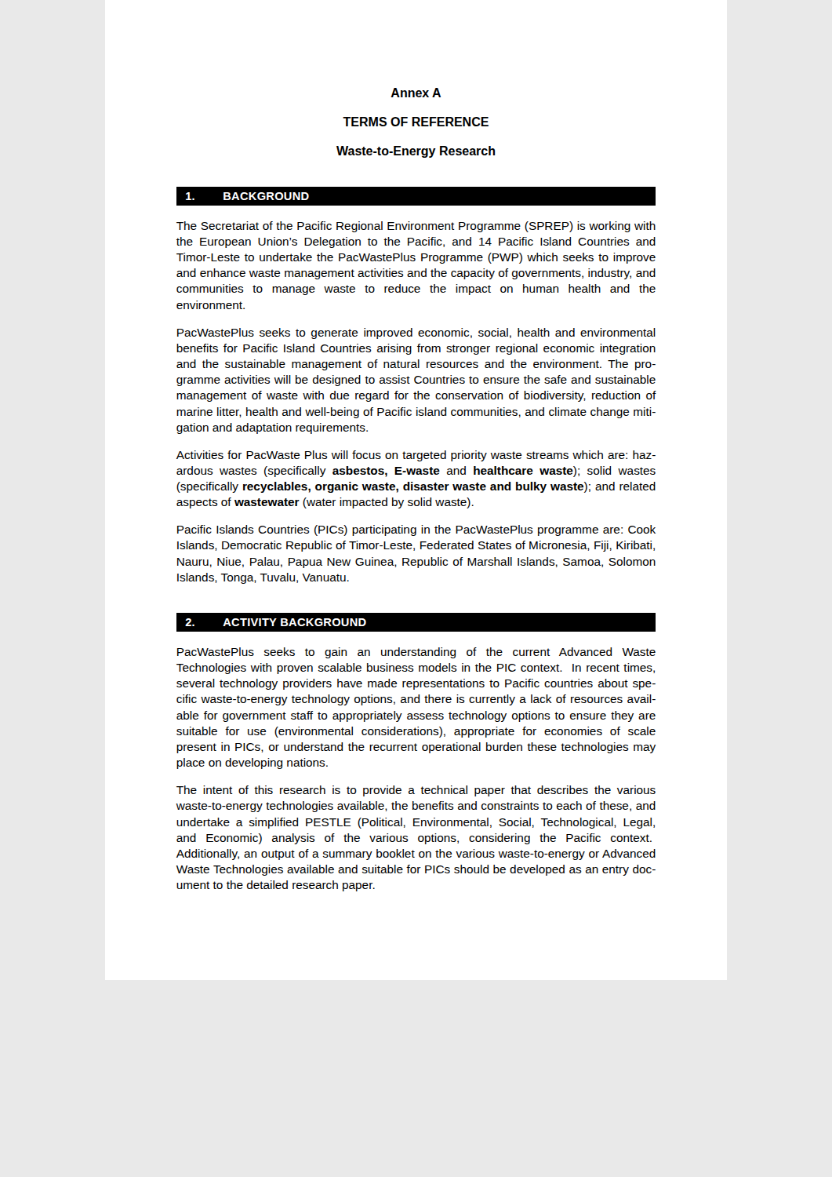Annex A
TERMS OF REFERENCE
Waste-to-Energy Research
1. BACKGROUND
The Secretariat of the Pacific Regional Environment Programme (SPREP) is working with the European Union’s Delegation to the Pacific, and 14 Pacific Island Countries and Timor-Leste to undertake the PacWastePlus Programme (PWP) which seeks to improve and enhance waste management activities and the capacity of governments, industry, and communities to manage waste to reduce the impact on human health and the environment.
PacWastePlus seeks to generate improved economic, social, health and environmental benefits for Pacific Island Countries arising from stronger regional economic integration and the sustainable management of natural resources and the environment. The programme activities will be designed to assist Countries to ensure the safe and sustainable management of waste with due regard for the conservation of biodiversity, reduction of marine litter, health and well-being of Pacific island communities, and climate change mitigation and adaptation requirements.
Activities for PacWaste Plus will focus on targeted priority waste streams which are: hazardous wastes (specifically asbestos, E-waste and healthcare waste); solid wastes (specifically recyclables, organic waste, disaster waste and bulky waste); and related aspects of wastewater (water impacted by solid waste).
Pacific Islands Countries (PICs) participating in the PacWastePlus programme are: Cook Islands, Democratic Republic of Timor-Leste, Federated States of Micronesia, Fiji, Kiribati, Nauru, Niue, Palau, Papua New Guinea, Republic of Marshall Islands, Samoa, Solomon Islands, Tonga, Tuvalu, Vanuatu.
2. ACTIVITY BACKGROUND
PacWastePlus seeks to gain an understanding of the current Advanced Waste Technologies with proven scalable business models in the PIC context. In recent times, several technology providers have made representations to Pacific countries about specific waste-to-energy technology options, and there is currently a lack of resources available for government staff to appropriately assess technology options to ensure they are suitable for use (environmental considerations), appropriate for economies of scale present in PICs, or understand the recurrent operational burden these technologies may place on developing nations.
The intent of this research is to provide a technical paper that describes the various waste-to-energy technologies available, the benefits and constraints to each of these, and undertake a simplified PESTLE (Political, Environmental, Social, Technological, Legal, and Economic) analysis of the various options, considering the Pacific context. Additionally, an output of a summary booklet on the various waste-to-energy or Advanced Waste Technologies available and suitable for PICs should be developed as an entry document to the detailed research paper.